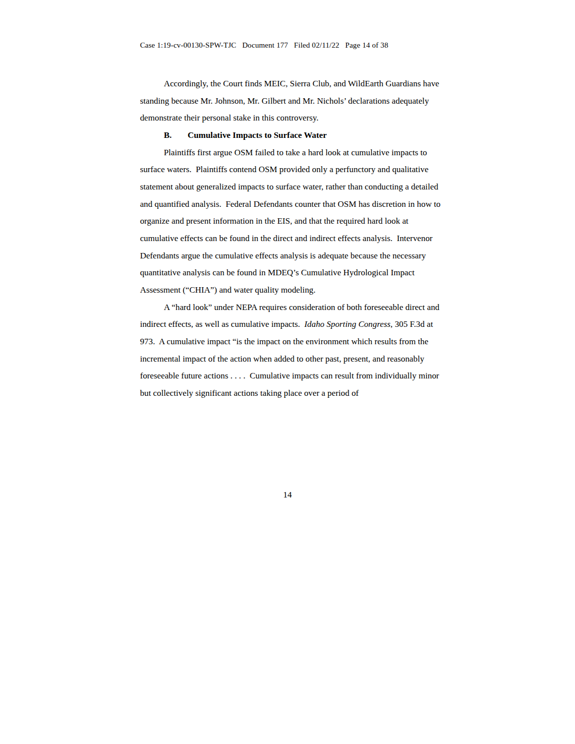Case 1:19-cv-00130-SPW-TJC Document 177 Filed 02/11/22 Page 14 of 38
Accordingly, the Court finds MEIC, Sierra Club, and WildEarth Guardians have standing because Mr. Johnson, Mr. Gilbert and Mr. Nichols’ declarations adequately demonstrate their personal stake in this controversy.
B. Cumulative Impacts to Surface Water
Plaintiffs first argue OSM failed to take a hard look at cumulative impacts to surface waters. Plaintiffs contend OSM provided only a perfunctory and qualitative statement about generalized impacts to surface water, rather than conducting a detailed and quantified analysis. Federal Defendants counter that OSM has discretion in how to organize and present information in the EIS, and that the required hard look at cumulative effects can be found in the direct and indirect effects analysis. Intervenor Defendants argue the cumulative effects analysis is adequate because the necessary quantitative analysis can be found in MDEQ’s Cumulative Hydrological Impact Assessment (“CHIA”) and water quality modeling.
A “hard look” under NEPA requires consideration of both foreseeable direct and indirect effects, as well as cumulative impacts. Idaho Sporting Congress, 305 F.3d at 973. A cumulative impact “is the impact on the environment which results from the incremental impact of the action when added to other past, present, and reasonably foreseeable future actions . . . . Cumulative impacts can result from individually minor but collectively significant actions taking place over a period of
14